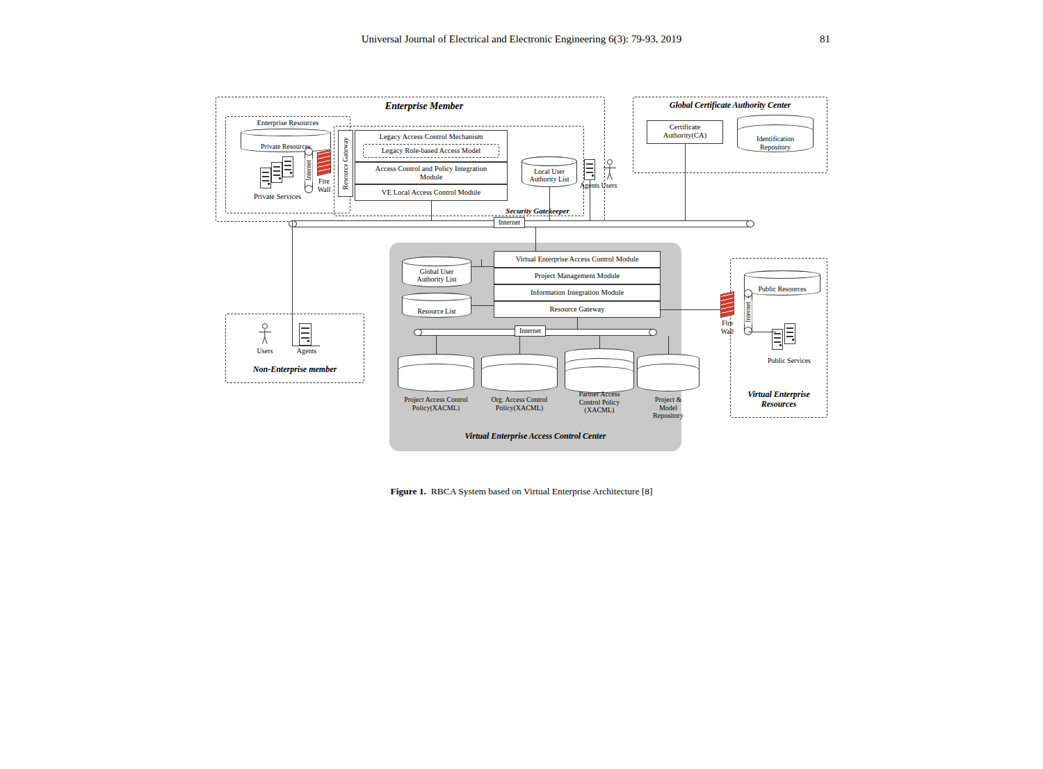Universal Journal of Electrical and Electronic Engineering 6(3): 79-93, 2019
81
Enterprise Member
Enterprise Resources
Private Resources
Private Services
Internet
Fire
Wall
Resource Gateway
Security Gatekeeper
Legacy Access Control Mechanism
Legacy Role-based Access Model
Access Control and Policy Integration
Module
VE Local Access Control Module
Local User
Authority List
Agents
Users
Global Certificate Authority Center
Certificate
Authority(CA)
Identification
Repository
Internet
Non-Enterprise member
Users
Agents
Virtual Enterprise Access Control Center
Virtual Enterprise Access Control Module
Project Management Module
Information Integration Module
Resource Gateway
Global User
Authority List
Resource List
Internet
Project Access Control
Policy(XACML)
Org. Access Control
Policy(XACML)
Partner Access
Control Policy
(XACML)
Project &
Model
Repository
Virtual Enterprise
Resources
Public Resources
Public Services
Internet
Fire
Wall
Figure 1. RBCA System based on Virtual Enterprise Architecture [8]